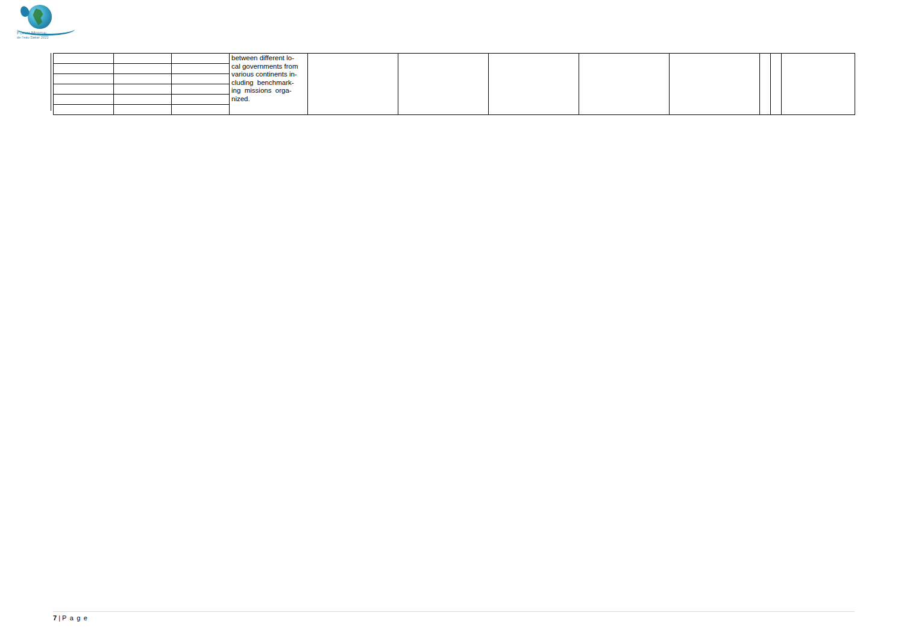Forum Mondial
de l'eau Dakar 2022
| | | | | between different lo- cal governments from various continents in- cluding benchmark- ing missions orga- nized. | | | | | | | | |
7 | P a g e